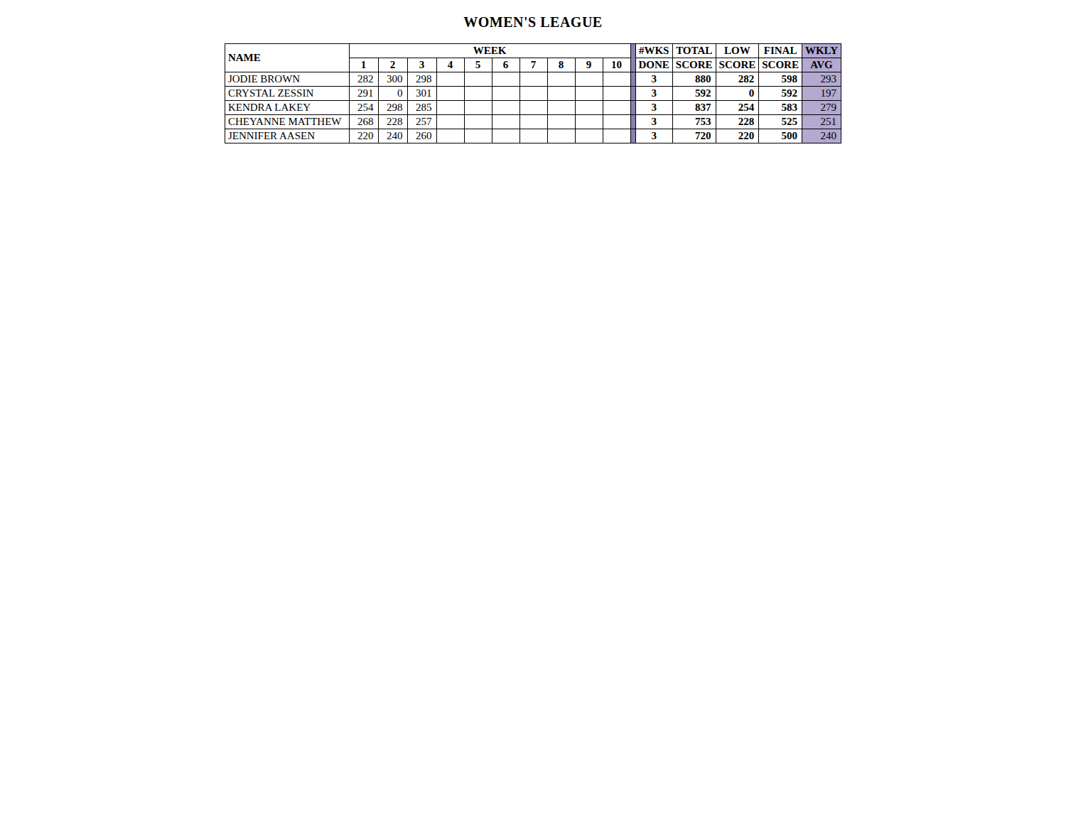WOMEN'S LEAGUE
| NAME | WEEK | | #WKS | TOTAL | LOW | FINAL | WKLY |
| --- | --- | --- | --- | --- | --- | --- | --- |
| 1 | 2 | 3 | 4 | 5 | 6 | 7 | 8 | 9 | 10 | DONE | SCORE | SCORE | SCORE | AVG |
| JODIE BROWN | 282 | 300 | 298 | | | | | | | | | 3 | 880 | 282 | 598 | 293 |
| CRYSTAL ZESSIN | 291 | 0 | 301 | | | | | | | | | 3 | 592 | 0 | 592 | 197 |
| KENDRA LAKEY | 254 | 298 | 285 | | | | | | | | | 3 | 837 | 254 | 583 | 279 |
| CHEYANNE MATTHEW | 268 | 228 | 257 | | | | | | | | | 3 | 753 | 228 | 525 | 251 |
| JENNIFER AASEN | 220 | 240 | 260 | | | | | | | | | 3 | 720 | 220 | 500 | 240 |